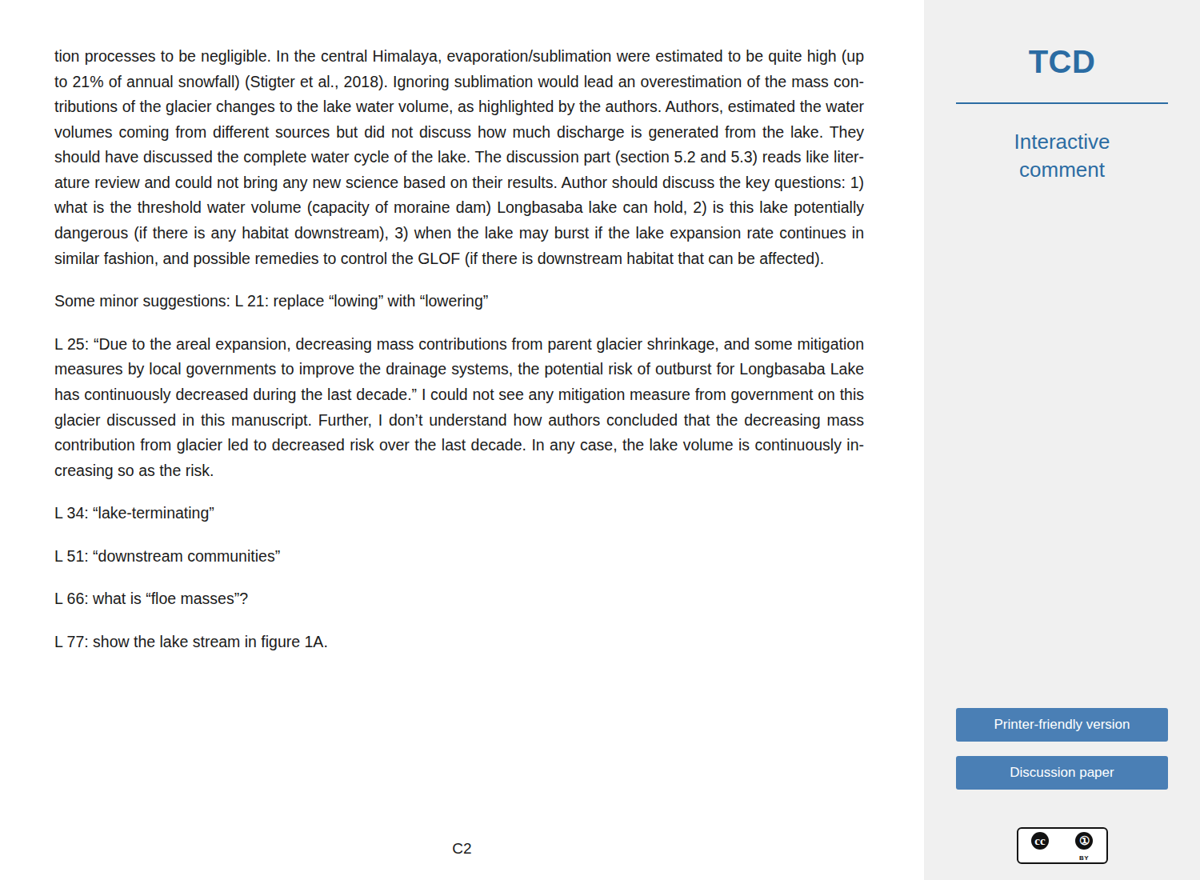tion processes to be negligible. In the central Himalaya, evaporation/sublimation were estimated to be quite high (up to 21% of annual snowfall) (Stigter et al., 2018). Ignoring sublimation would lead an overestimation of the mass contributions of the glacier changes to the lake water volume, as highlighted by the authors. Authors, estimated the water volumes coming from different sources but did not discuss how much discharge is generated from the lake. They should have discussed the complete water cycle of the lake. The discussion part (section 5.2 and 5.3) reads like literature review and could not bring any new science based on their results. Author should discuss the key questions: 1) what is the threshold water volume (capacity of moraine dam) Longbasaba lake can hold, 2) is this lake potentially dangerous (if there is any habitat downstream), 3) when the lake may burst if the lake expansion rate continues in similar fashion, and possible remedies to control the GLOF (if there is downstream habitat that can be affected).
Some minor suggestions: L 21: replace “lowing” with “lowering”
L 25: “Due to the areal expansion, decreasing mass contributions from parent glacier shrinkage, and some mitigation measures by local governments to improve the drainage systems, the potential risk of outburst for Longbasaba Lake has continuously decreased during the last decade.” I could not see any mitigation measure from government on this glacier discussed in this manuscript. Further, I don’t understand how authors concluded that the decreasing mass contribution from glacier led to decreased risk over the last decade. In any case, the lake volume is continuously increasing so as the risk.
L 34: “lake-terminating”
L 51: “downstream communities”
L 66: what is “floe masses”?
L 77: show the lake stream in figure 1A.
C2
TCD
Interactive
comment
Printer-friendly version
Discussion paper
cc
①
BY